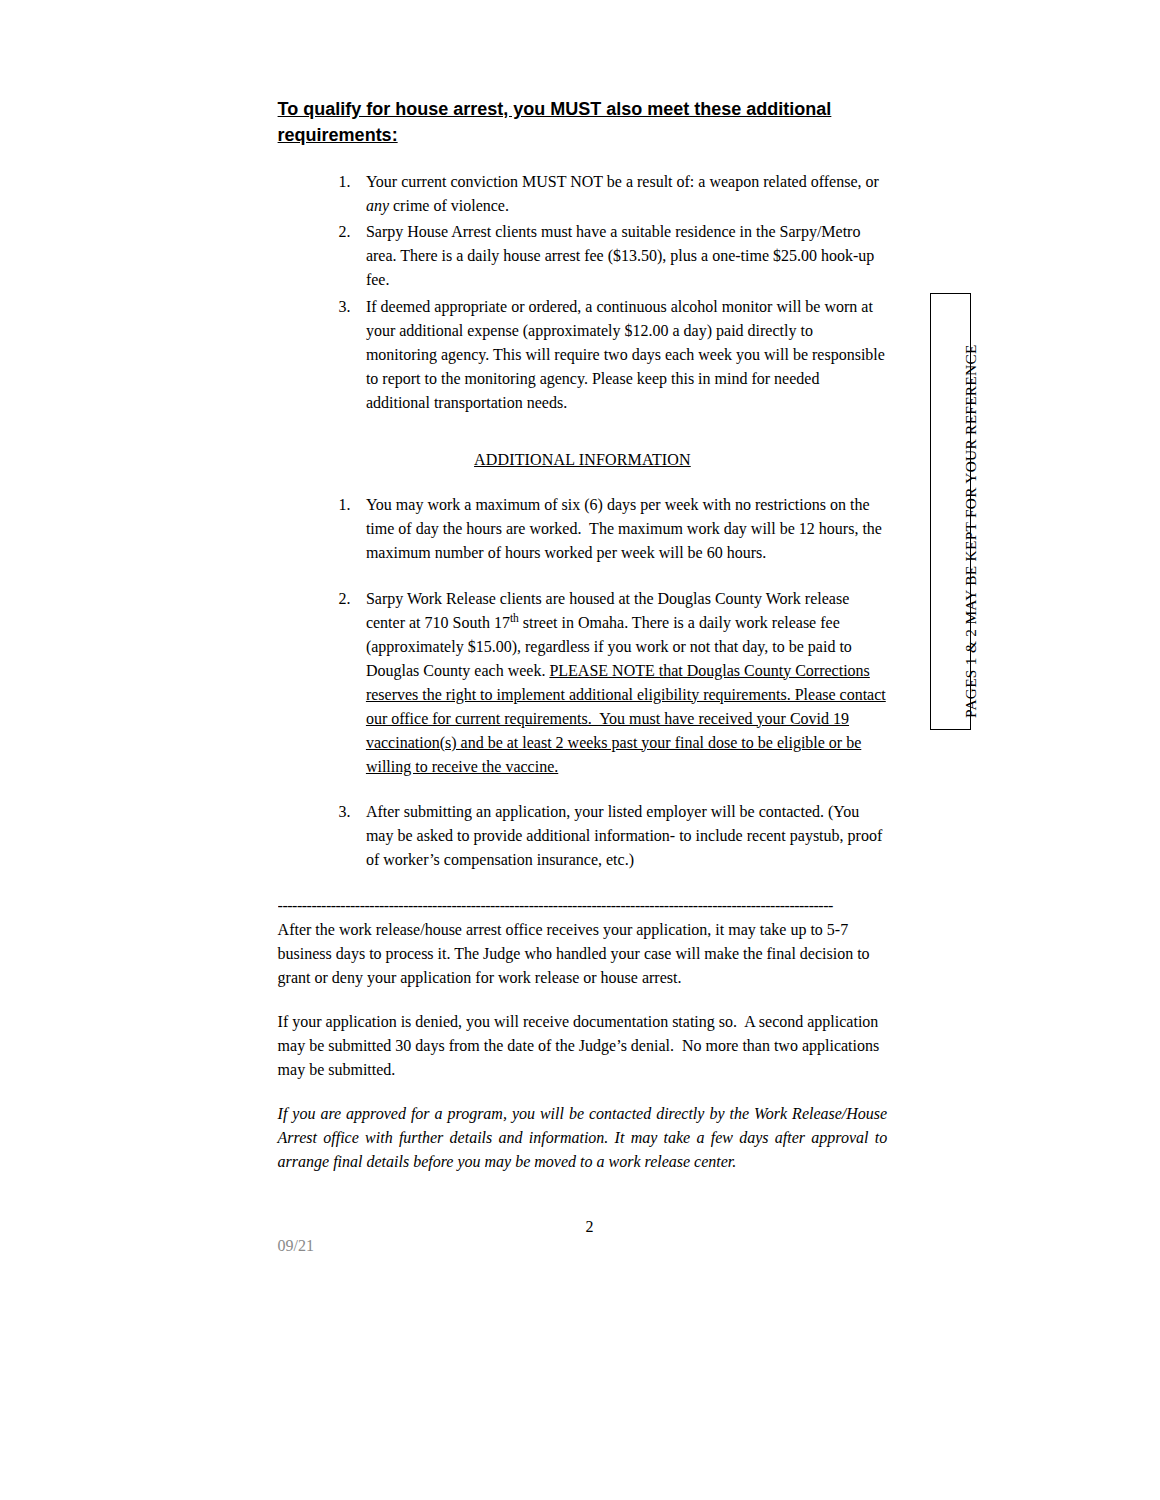PAGES 1 & 2 MAY BE KEPT FOR YOUR REFERENCE
To qualify for house arrest, you MUST also meet these additional requirements:
Your current conviction MUST NOT be a result of: a weapon related offense, or any crime of violence.
Sarpy House Arrest clients must have a suitable residence in the Sarpy/Metro area. There is a daily house arrest fee ($13.50), plus a one-time $25.00 hook-up fee.
If deemed appropriate or ordered, a continuous alcohol monitor will be worn at your additional expense (approximately $12.00 a day) paid directly to monitoring agency. This will require two days each week you will be responsible to report to the monitoring agency. Please keep this in mind for needed additional transportation needs.
ADDITIONAL INFORMATION
You may work a maximum of six (6) days per week with no restrictions on the time of day the hours are worked. The maximum work day will be 12 hours, the maximum number of hours worked per week will be 60 hours.
Sarpy Work Release clients are housed at the Douglas County Work release center at 710 South 17th street in Omaha. There is a daily work release fee (approximately $15.00), regardless if you work or not that day, to be paid to Douglas County each week. PLEASE NOTE that Douglas County Corrections reserves the right to implement additional eligibility requirements. Please contact our office for current requirements. You must have received your Covid 19 vaccination(s) and be at least 2 weeks past your final dose to be eligible or be willing to receive the vaccine.
After submitting an application, your listed employer will be contacted. (You may be asked to provide additional information- to include recent paystub, proof of worker’s compensation insurance, etc.)
-------------------------------------------------------------------------------------------------------------------
After the work release/house arrest office receives your application, it may take up to 5-7 business days to process it. The Judge who handled your case will make the final decision to grant or deny your application for work release or house arrest.
If your application is denied, you will receive documentation stating so. A second application may be submitted 30 days from the date of the Judge’s denial. No more than two applications may be submitted.
If you are approved for a program, you will be contacted directly by the Work Release/House Arrest office with further details and information. It may take a few days after approval to arrange final details before you may be moved to a work release center.
2
09/21